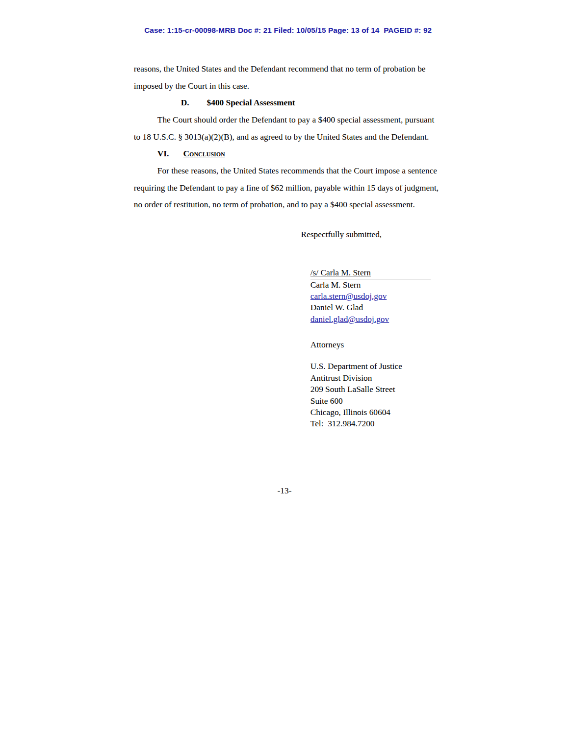Case: 1:15-cr-00098-MRB Doc #: 21 Filed: 10/05/15 Page: 13 of 14 PAGEID #: 92
reasons, the United States and the Defendant recommend that no term of probation be imposed by the Court in this case.
D.$400 Special Assessment
The Court should order the Defendant to pay a $400 special assessment, pursuant to 18 U.S.C. § 3013(a)(2)(B), and as agreed to by the United States and the Defendant.
VI. Conclusion
For these reasons, the United States recommends that the Court impose a sentence requiring the Defendant to pay a fine of $62 million, payable within 15 days of judgment, no order of restitution, no term of probation, and to pay a $400 special assessment.
Respectfully submitted,
/s/ Carla M. Stern
Carla M. Stern
carla.stern@usdoj.gov
Daniel W. Glad
daniel.glad@usdoj.gov
Attorneys
U.S. Department of Justice
Antitrust Division
209 South LaSalle Street
Suite 600
Chicago, Illinois 60604
Tel: 312.984.7200
-13-